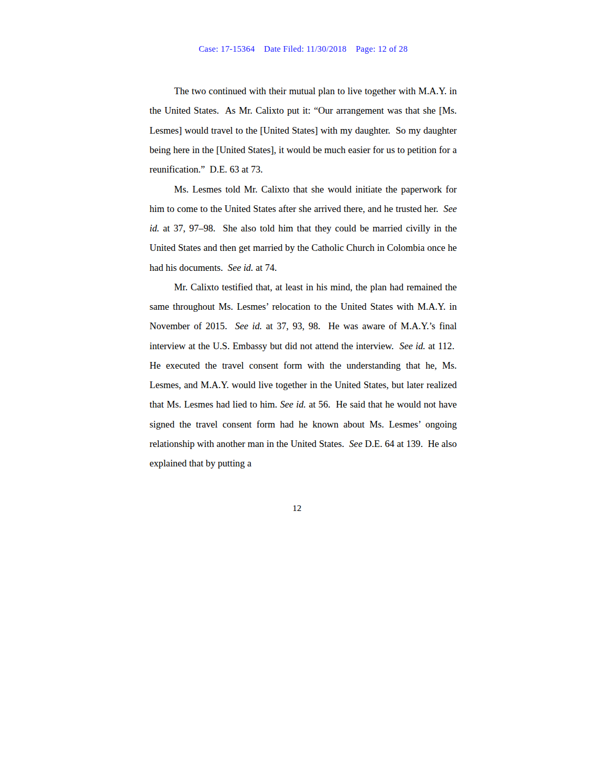Case: 17-15364 Date Filed: 11/30/2018 Page: 12 of 28
The two continued with their mutual plan to live together with M.A.Y. in the United States. As Mr. Calixto put it: “Our arrangement was that she [Ms. Lesmes] would travel to the [United States] with my daughter. So my daughter being here in the [United States], it would be much easier for us to petition for a reunification.” D.E. 63 at 73.
Ms. Lesmes told Mr. Calixto that she would initiate the paperwork for him to come to the United States after she arrived there, and he trusted her. See id. at 37, 97–98. She also told him that they could be married civilly in the United States and then get married by the Catholic Church in Colombia once he had his documents. See id. at 74.
Mr. Calixto testified that, at least in his mind, the plan had remained the same throughout Ms. Lesmes’ relocation to the United States with M.A.Y. in November of 2015. See id. at 37, 93, 98. He was aware of M.A.Y.’s final interview at the U.S. Embassy but did not attend the interview. See id. at 112. He executed the travel consent form with the understanding that he, Ms. Lesmes, and M.A.Y. would live together in the United States, but later realized that Ms. Lesmes had lied to him. See id. at 56. He said that he would not have signed the travel consent form had he known about Ms. Lesmes’ ongoing relationship with another man in the United States. See D.E. 64 at 139. He also explained that by putting a
12